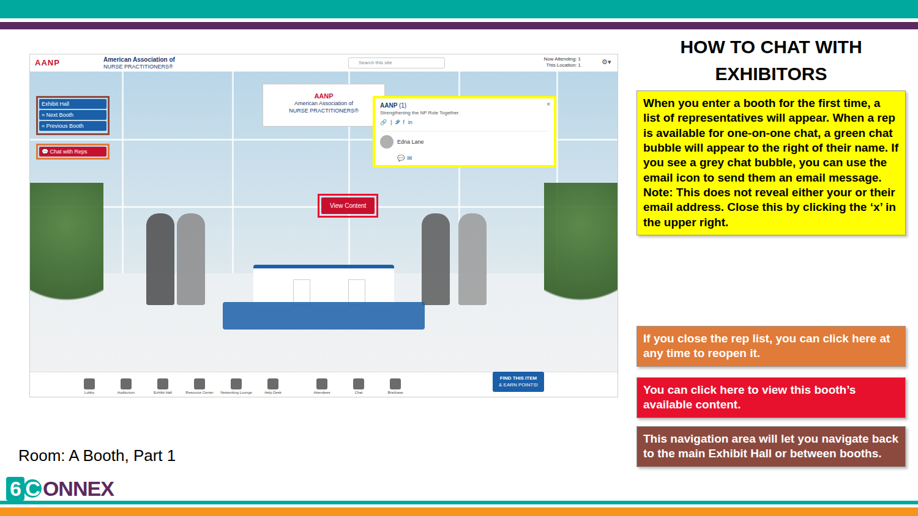HOW TO CHAT WITH EXHIBITORS
AANP
American Association of NURSE PRACTITIONERS®
Search this site
Now Attending: 1
This Location: 1
⚙▾
AANPAmerican Association of
NURSE PRACTITIONERS®
Exhibit Hall » Next Booth « Previous Booth
💬 Chat with Reps
View Content
×
AANP (1)
Strengthening the NP Role Together.
🔗|𝒫fin
Edna Lane
💬✉
Lobby
Auditorium
Exhibit Hall
Resource Center
Networking Lounge
Help Desk
Attendees
Chat
Briefcase
FIND THIS ITEM& EARN POINTS!
When you enter a booth for the first time, a list of representatives will appear. When a rep is available for one-on-one chat, a green chat bubble will appear to the right of their name. If you see a grey chat bubble, you can use the email icon to send them an email message. Note: This does not reveal either your or their email address. Close this by clicking the ‘x’ in the upper right.
If you close the rep list, you can click here at any time to reopen it.
You can click here to view this booth’s available content.
This navigation area will let you navigate back to the main Exhibit Hall or between booths.
Room: A Booth, Part 1
6 CONNEX